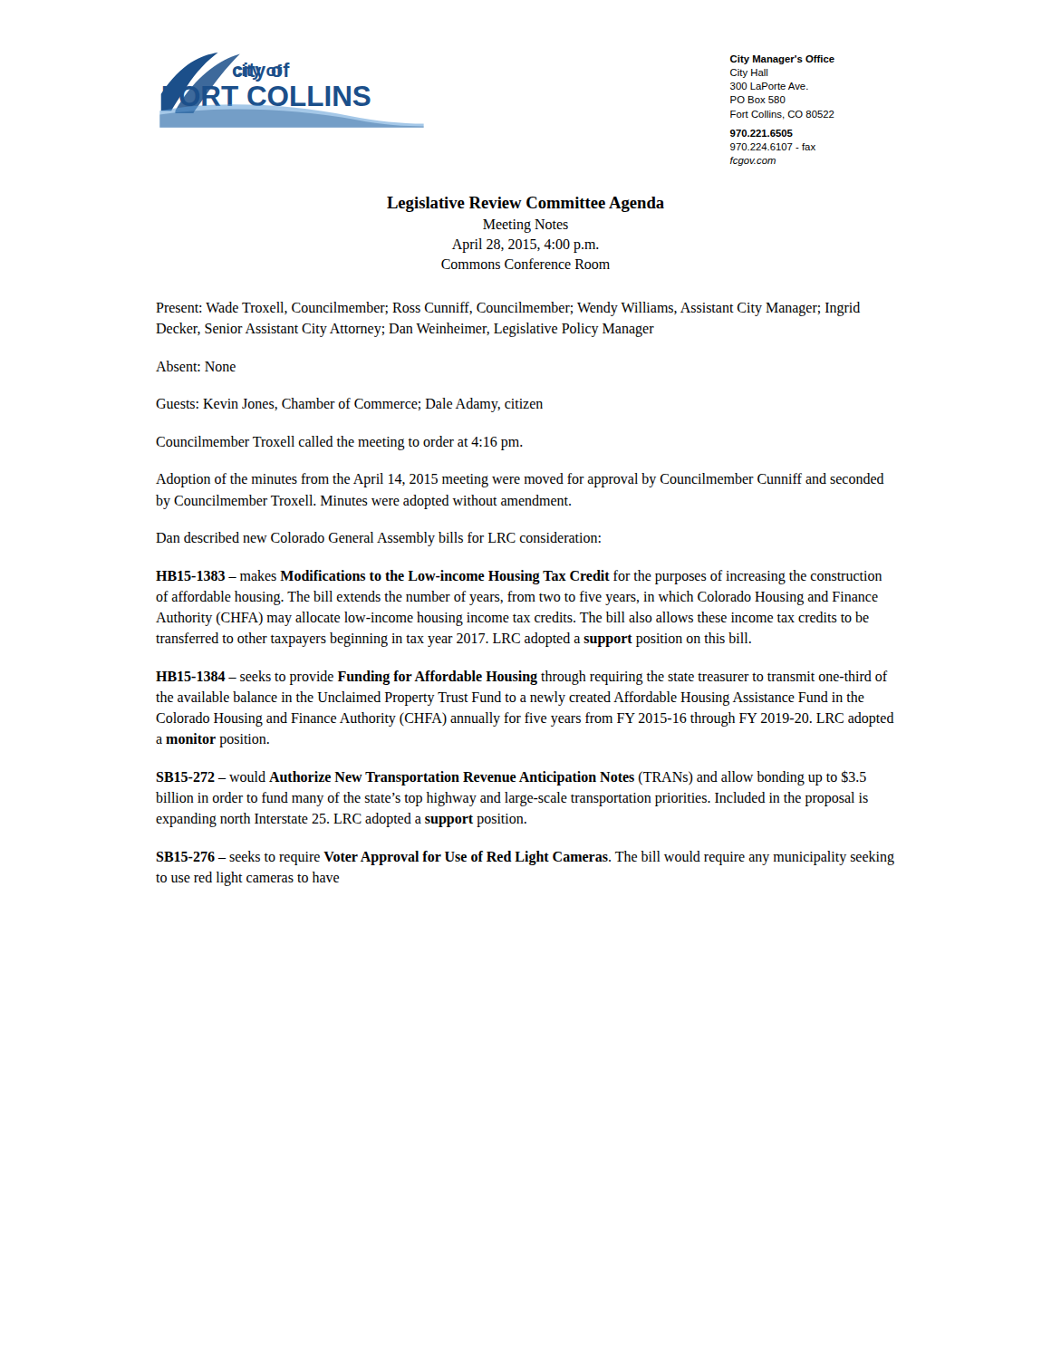city of city of FORT COLLINS
City Manager's Office
City Hall
300 LaPorte Ave.
PO Box 580
Fort Collins, CO 80522
970.221.6505
970.224.6107 - fax
fcgov.com
Legislative Review Committee Agenda
Meeting Notes
April 28, 2015, 4:00 p.m.
Commons Conference Room
Present: Wade Troxell, Councilmember; Ross Cunniff, Councilmember; Wendy Williams, Assistant City Manager; Ingrid Decker, Senior Assistant City Attorney; Dan Weinheimer, Legislative Policy Manager
Absent: None
Guests: Kevin Jones, Chamber of Commerce; Dale Adamy, citizen
Councilmember Troxell called the meeting to order at 4:16 pm.
Adoption of the minutes from the April 14, 2015 meeting were moved for approval by Councilmember Cunniff and seconded by Councilmember Troxell. Minutes were adopted without amendment.
Dan described new Colorado General Assembly bills for LRC consideration:
HB15-1383 – makes Modifications to the Low-income Housing Tax Credit for the purposes of increasing the construction of affordable housing. The bill extends the number of years, from two to five years, in which Colorado Housing and Finance Authority (CHFA) may allocate low-income housing income tax credits. The bill also allows these income tax credits to be transferred to other taxpayers beginning in tax year 2017. LRC adopted a support position on this bill.
HB15-1384 – seeks to provide Funding for Affordable Housing through requiring the state treasurer to transmit one-third of the available balance in the Unclaimed Property Trust Fund to a newly created Affordable Housing Assistance Fund in the Colorado Housing and Finance Authority (CHFA) annually for five years from FY 2015-16 through FY 2019-20. LRC adopted a monitor position.
SB15-272 – would Authorize New Transportation Revenue Anticipation Notes (TRANs) and allow bonding up to $3.5 billion in order to fund many of the state’s top highway and large-scale transportation priorities. Included in the proposal is expanding north Interstate 25. LRC adopted a support position.
SB15-276 – seeks to require Voter Approval for Use of Red Light Cameras. The bill would require any municipality seeking to use red light cameras to have